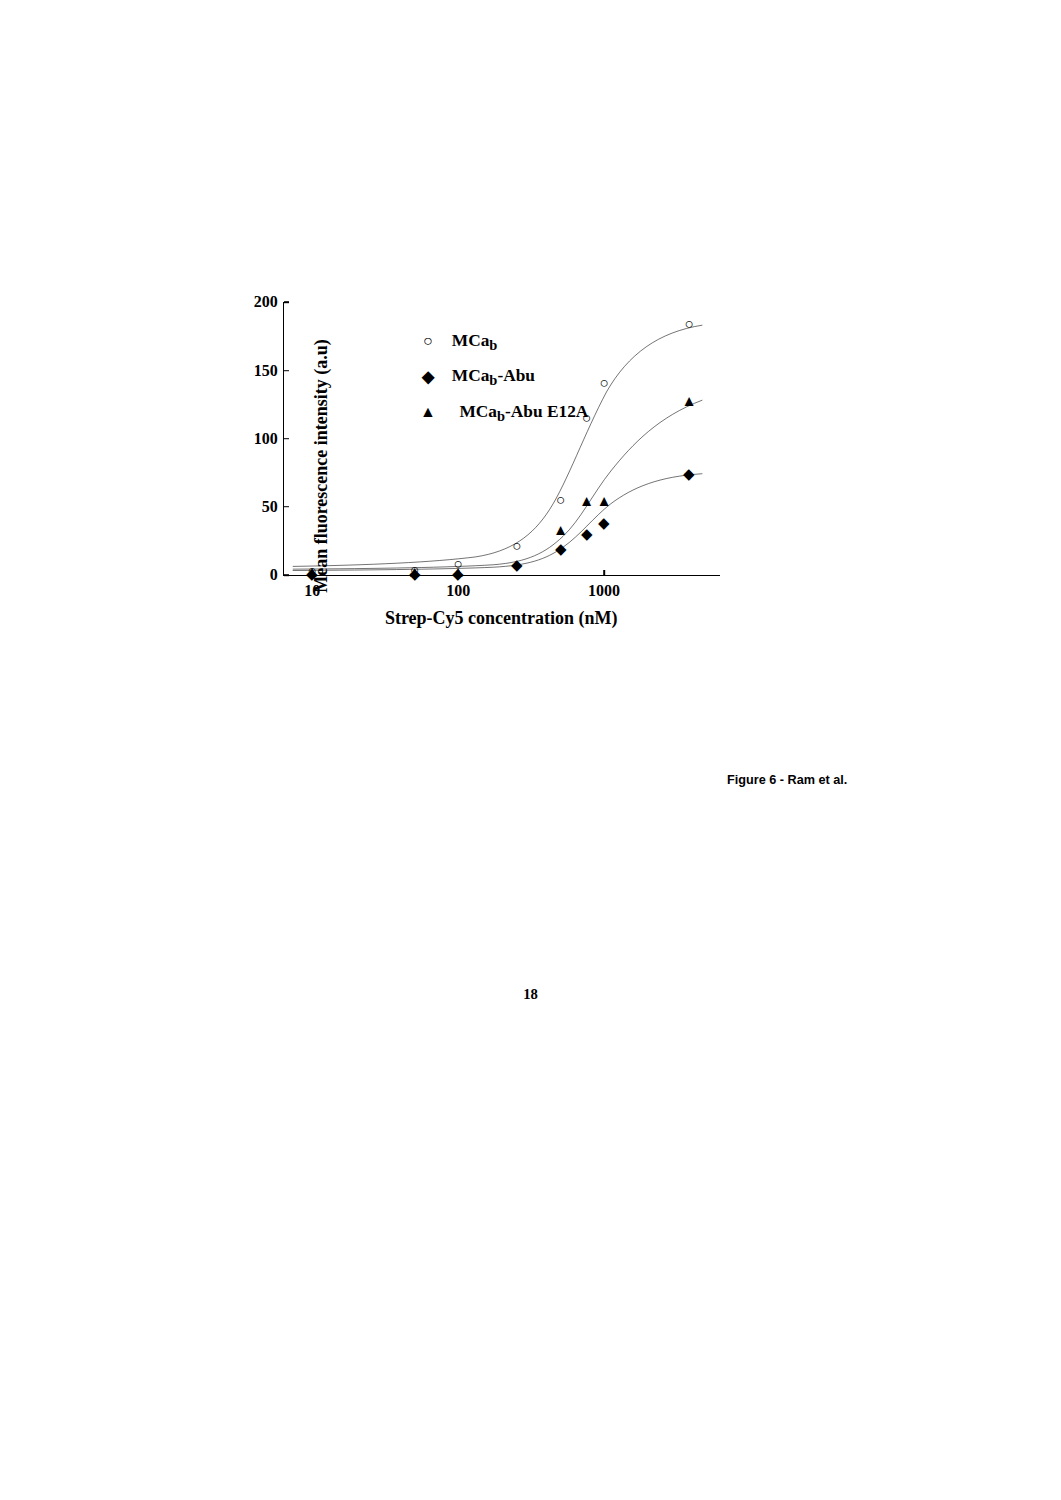Mean fluorescence intensity (a.u)
200
150
100
50
0
10
100
1000
○MCab
◆MCab-Abu
▲MCab-Abu E12A
Strep-Cy5 concentration (nM)
Figure 6 - Ram et al.
18